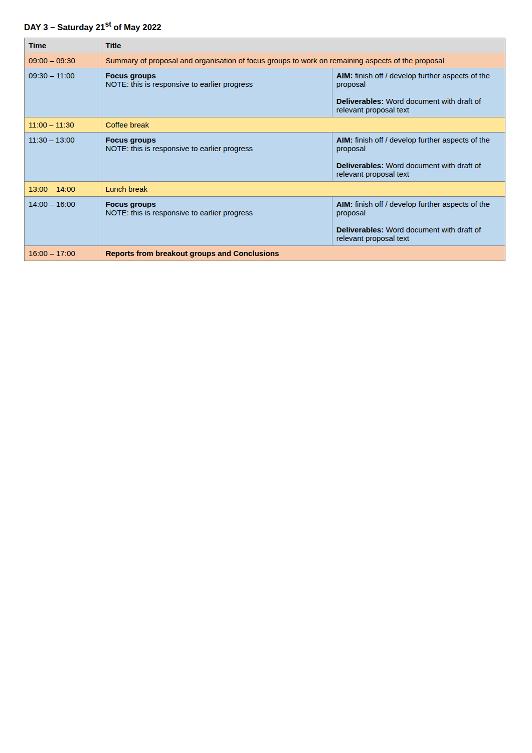DAY 3 – Saturday 21st of May 2022
| Time | Title |
| --- | --- |
| 09:00 – 09:30 | Summary of proposal and organisation of focus groups to work on remaining aspects of the proposal |
| 09:30 – 11:00 | Focus groups NOTE: this is responsive to earlier progress | AIM: finish off / develop further aspects of the proposal Deliverables: Word document with draft of relevant proposal text |
| 11:00 – 11:30 | Coffee break |
| 11:30 – 13:00 | Focus groups NOTE: this is responsive to earlier progress | AIM: finish off / develop further aspects of the proposal Deliverables: Word document with draft of relevant proposal text |
| 13:00 – 14:00 | Lunch break |
| 14:00 – 16:00 | Focus groups NOTE: this is responsive to earlier progress | AIM: finish off / develop further aspects of the proposal Deliverables: Word document with draft of relevant proposal text |
| 16:00 – 17:00 | Reports from breakout groups and Conclusions |